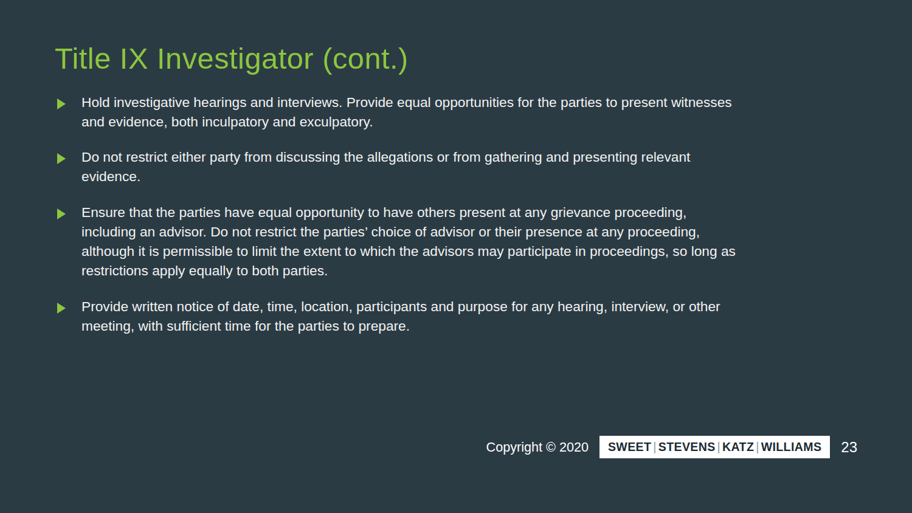Title IX Investigator (cont.)
Hold investigative hearings and interviews. Provide equal opportunities for the parties to present witnesses and evidence, both inculpatory and exculpatory.
Do not restrict either party from discussing the allegations or from gathering and presenting relevant evidence.
Ensure that the parties have equal opportunity to have others present at any grievance proceeding, including an advisor. Do not restrict the parties’ choice of advisor or their presence at any proceeding, although it is permissible to limit the extent to which the advisors may participate in proceedings, so long as restrictions apply equally to both parties.
Provide written notice of date, time, location, participants and purpose for any hearing, interview, or other meeting, with sufficient time for the parties to prepare.
Copyright © 2020 SWEET|STEVENS|KATZ|WILLIAMS 23